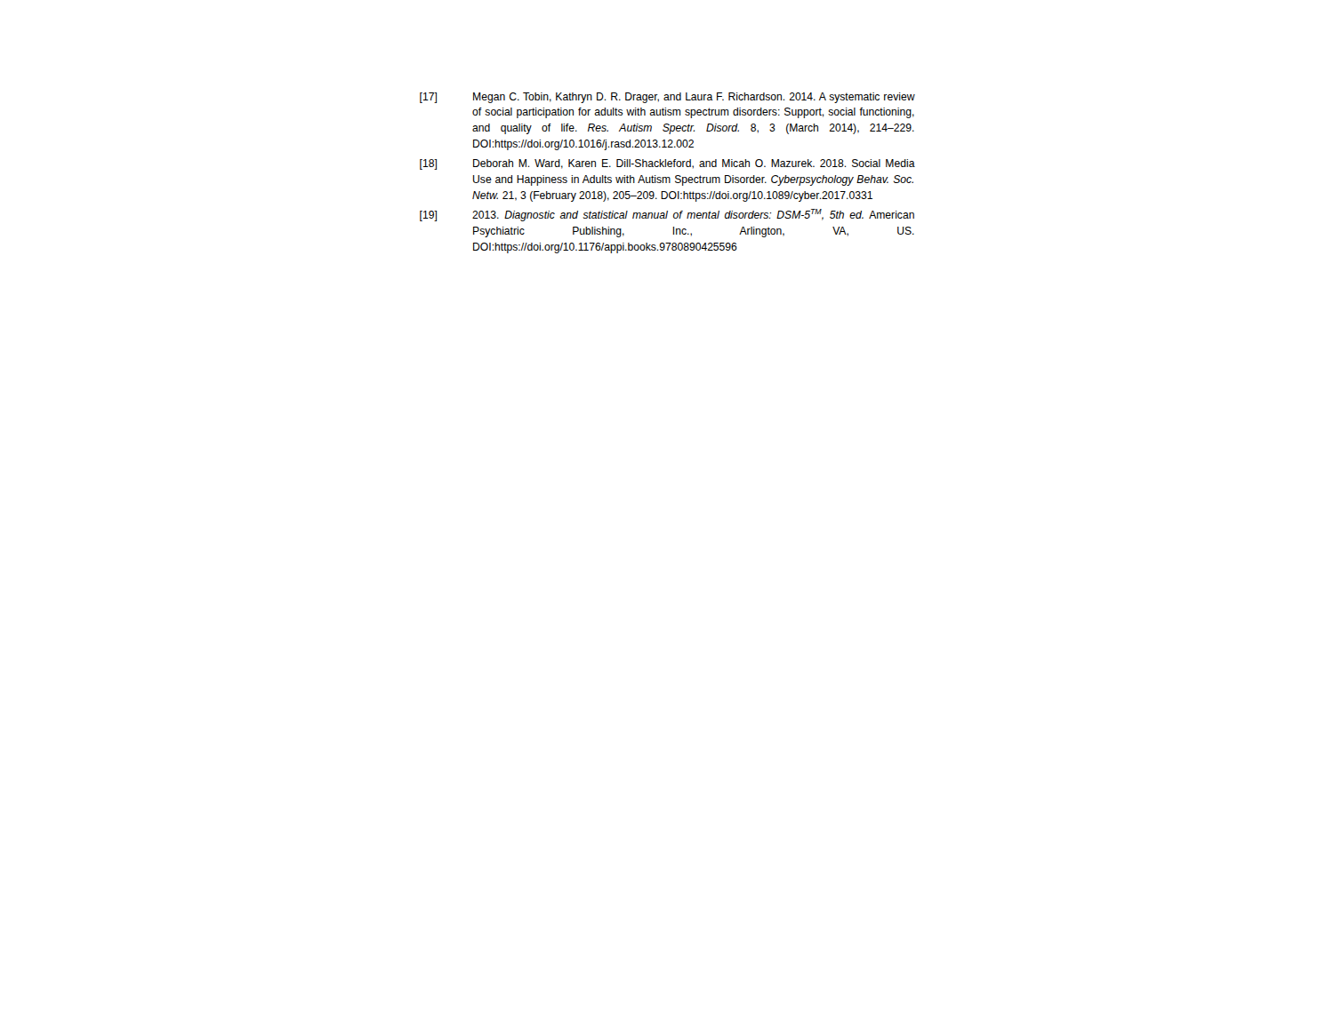[17] Megan C. Tobin, Kathryn D. R. Drager, and Laura F. Richardson. 2014. A systematic review of social participation for adults with autism spectrum disorders: Support, social functioning, and quality of life. Res. Autism Spectr. Disord. 8, 3 (March 2014), 214–229. DOI:https://doi.org/10.1016/j.rasd.2013.12.002
[18] Deborah M. Ward, Karen E. Dill-Shackleford, and Micah O. Mazurek. 2018. Social Media Use and Happiness in Adults with Autism Spectrum Disorder. Cyberpsychology Behav. Soc. Netw. 21, 3 (February 2018), 205–209. DOI:https://doi.org/10.1089/cyber.2017.0331
[19] 2013. Diagnostic and statistical manual of mental disorders: DSM-5TM, 5th ed. American Psychiatric Publishing, Inc., Arlington, VA, US. DOI:https://doi.org/10.1176/appi.books.9780890425596